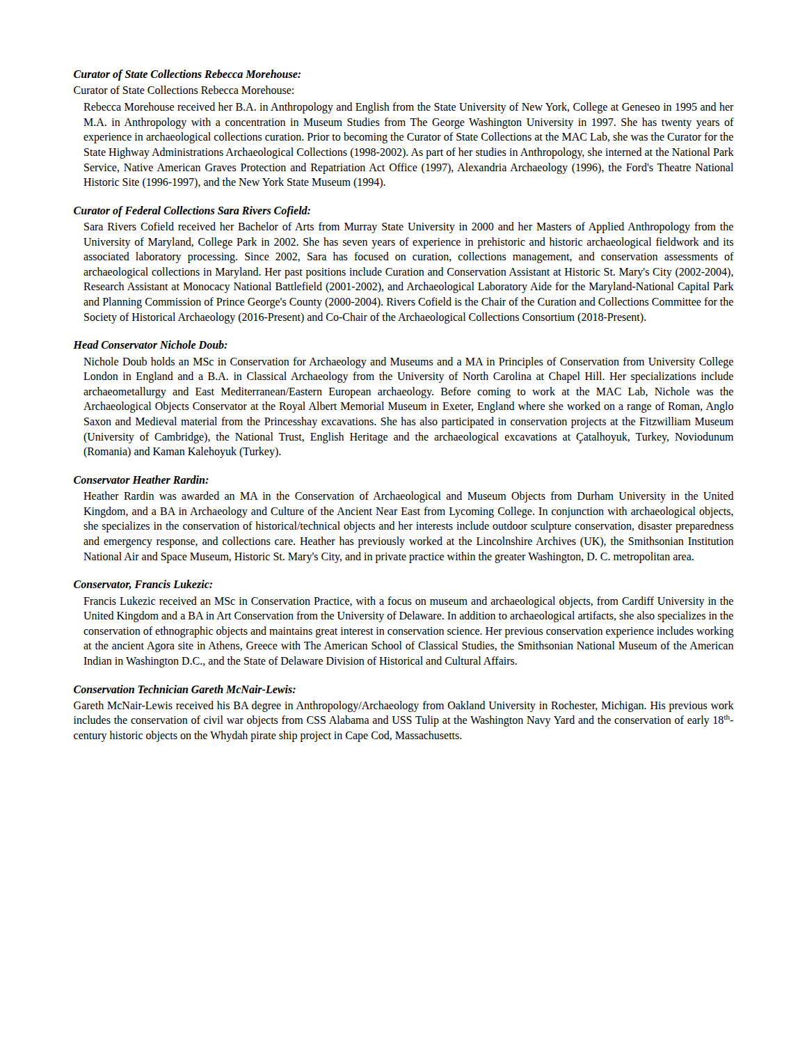Curator of State Collections Rebecca Morehouse:
Curator of State Collections Rebecca Morehouse:
Rebecca Morehouse received her B.A. in Anthropology and English from the State University of New York, College at Geneseo in 1995 and her M.A. in Anthropology with a concentration in Museum Studies from The George Washington University in 1997. She has twenty years of experience in archaeological collections curation. Prior to becoming the Curator of State Collections at the MAC Lab, she was the Curator for the State Highway Administrations Archaeological Collections (1998-2002). As part of her studies in Anthropology, she interned at the National Park Service, Native American Graves Protection and Repatriation Act Office (1997), Alexandria Archaeology (1996), the Ford's Theatre National Historic Site (1996-1997), and the New York State Museum (1994).
Curator of Federal Collections Sara Rivers Cofield:
Sara Rivers Cofield received her Bachelor of Arts from Murray State University in 2000 and her Masters of Applied Anthropology from the University of Maryland, College Park in 2002. She has seven years of experience in prehistoric and historic archaeological fieldwork and its associated laboratory processing. Since 2002, Sara has focused on curation, collections management, and conservation assessments of archaeological collections in Maryland. Her past positions include Curation and Conservation Assistant at Historic St. Mary's City (2002-2004), Research Assistant at Monocacy National Battlefield (2001-2002), and Archaeological Laboratory Aide for the Maryland-National Capital Park and Planning Commission of Prince George's County (2000-2004). Rivers Cofield is the Chair of the Curation and Collections Committee for the Society of Historical Archaeology (2016-Present) and Co-Chair of the Archaeological Collections Consortium (2018-Present).
Head Conservator Nichole Doub:
Nichole Doub holds an MSc in Conservation for Archaeology and Museums and a MA in Principles of Conservation from University College London in England and a B.A. in Classical Archaeology from the University of North Carolina at Chapel Hill. Her specializations include archaeometallurgy and East Mediterranean/Eastern European archaeology. Before coming to work at the MAC Lab, Nichole was the Archaeological Objects Conservator at the Royal Albert Memorial Museum in Exeter, England where she worked on a range of Roman, Anglo Saxon and Medieval material from the Princesshay excavations. She has also participated in conservation projects at the Fitzwilliam Museum (University of Cambridge), the National Trust, English Heritage and the archaeological excavations at Çatalhoyuk, Turkey, Noviodunum (Romania) and Kaman Kalehoyuk (Turkey).
Conservator Heather Rardin:
Heather Rardin was awarded an MA in the Conservation of Archaeological and Museum Objects from Durham University in the United Kingdom, and a BA in Archaeology and Culture of the Ancient Near East from Lycoming College. In conjunction with archaeological objects, she specializes in the conservation of historical/technical objects and her interests include outdoor sculpture conservation, disaster preparedness and emergency response, and collections care. Heather has previously worked at the Lincolnshire Archives (UK), the Smithsonian Institution National Air and Space Museum, Historic St. Mary's City, and in private practice within the greater Washington, D. C. metropolitan area.
Conservator, Francis Lukezic:
Francis Lukezic received an MSc in Conservation Practice, with a focus on museum and archaeological objects, from Cardiff University in the United Kingdom and a BA in Art Conservation from the University of Delaware. In addition to archaeological artifacts, she also specializes in the conservation of ethnographic objects and maintains great interest in conservation science. Her previous conservation experience includes working at the ancient Agora site in Athens, Greece with The American School of Classical Studies, the Smithsonian National Museum of the American Indian in Washington D.C., and the State of Delaware Division of Historical and Cultural Affairs.
Conservation Technician Gareth McNair-Lewis:
Gareth McNair-Lewis received his BA degree in Anthropology/Archaeology from Oakland University in Rochester, Michigan. His previous work includes the conservation of civil war objects from CSS Alabama and USS Tulip at the Washington Navy Yard and the conservation of early 18th-century historic objects on the Whydah pirate ship project in Cape Cod, Massachusetts.